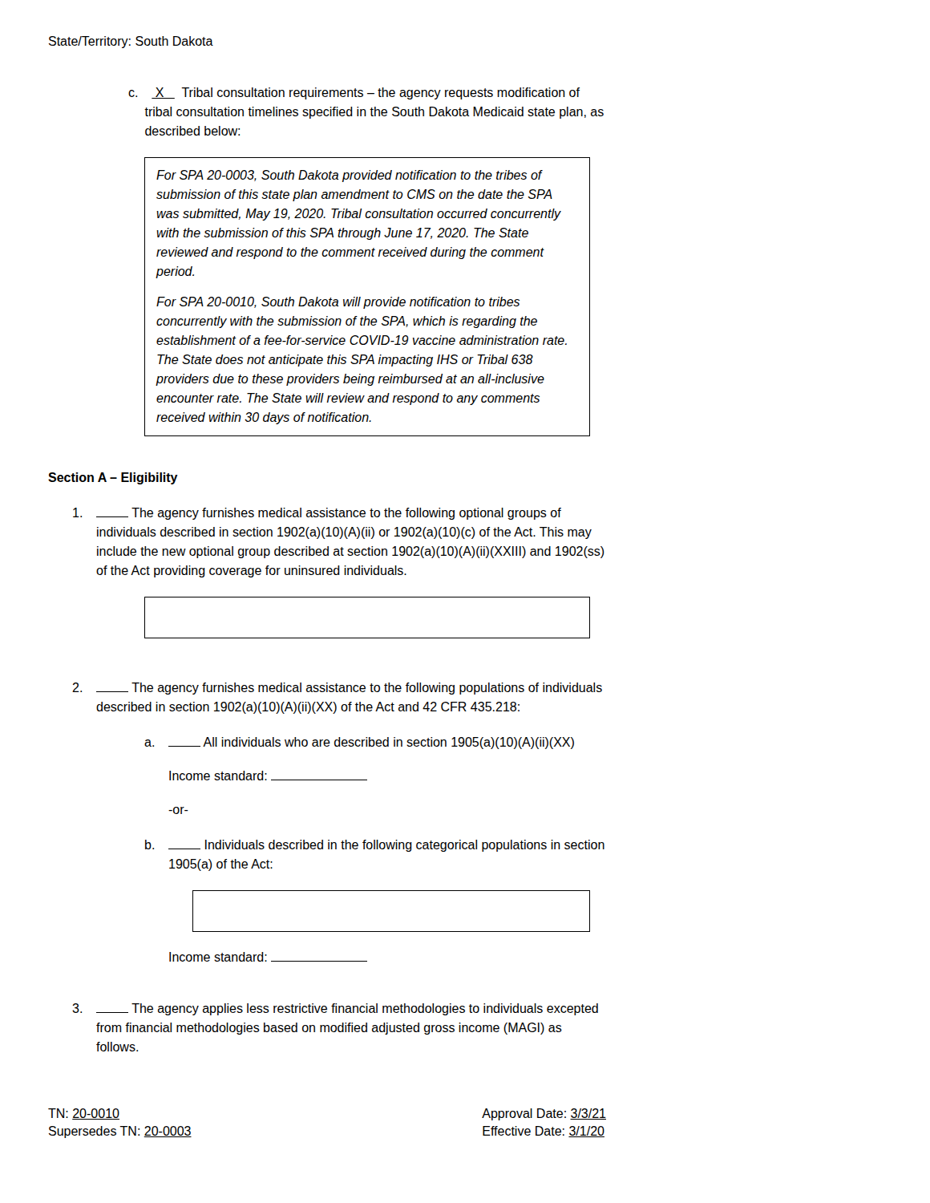State/Territory: South Dakota
c. X Tribal consultation requirements – the agency requests modification of tribal consultation timelines specified in the South Dakota Medicaid state plan, as described below:
For SPA 20-0003, South Dakota provided notification to the tribes of submission of this state plan amendment to CMS on the date the SPA was submitted, May 19, 2020. Tribal consultation occurred concurrently with the submission of this SPA through June 17, 2020. The State reviewed and respond to the comment received during the comment period.
For SPA 20-0010, South Dakota will provide notification to tribes concurrently with the submission of the SPA, which is regarding the establishment of a fee-for-service COVID-19 vaccine administration rate. The State does not anticipate this SPA impacting IHS or Tribal 638 providers due to these providers being reimbursed at an all-inclusive encounter rate. The State will review and respond to any comments received within 30 days of notification.
Section A – Eligibility
The agency furnishes medical assistance to the following optional groups of individuals described in section 1902(a)(10)(A)(ii) or 1902(a)(10)(c) of the Act. This may include the new optional group described at section 1902(a)(10)(A)(ii)(XXIII) and 1902(ss) of the Act providing coverage for uninsured individuals.
The agency furnishes medical assistance to the following populations of individuals described in section 1902(a)(10)(A)(ii)(XX) of the Act and 42 CFR 435.218:
All individuals who are described in section 1905(a)(10)(A)(ii)(XX)
Income standard:
-or-
Individuals described in the following categorical populations in section 1905(a) of the Act:
Income standard:
The agency applies less restrictive financial methodologies to individuals excepted from financial methodologies based on modified adjusted gross income (MAGI) as follows.
TN: 20-0010
Supersedes TN: 20-0003
Approval Date: 3/3/21
Effective Date: 3/1/20